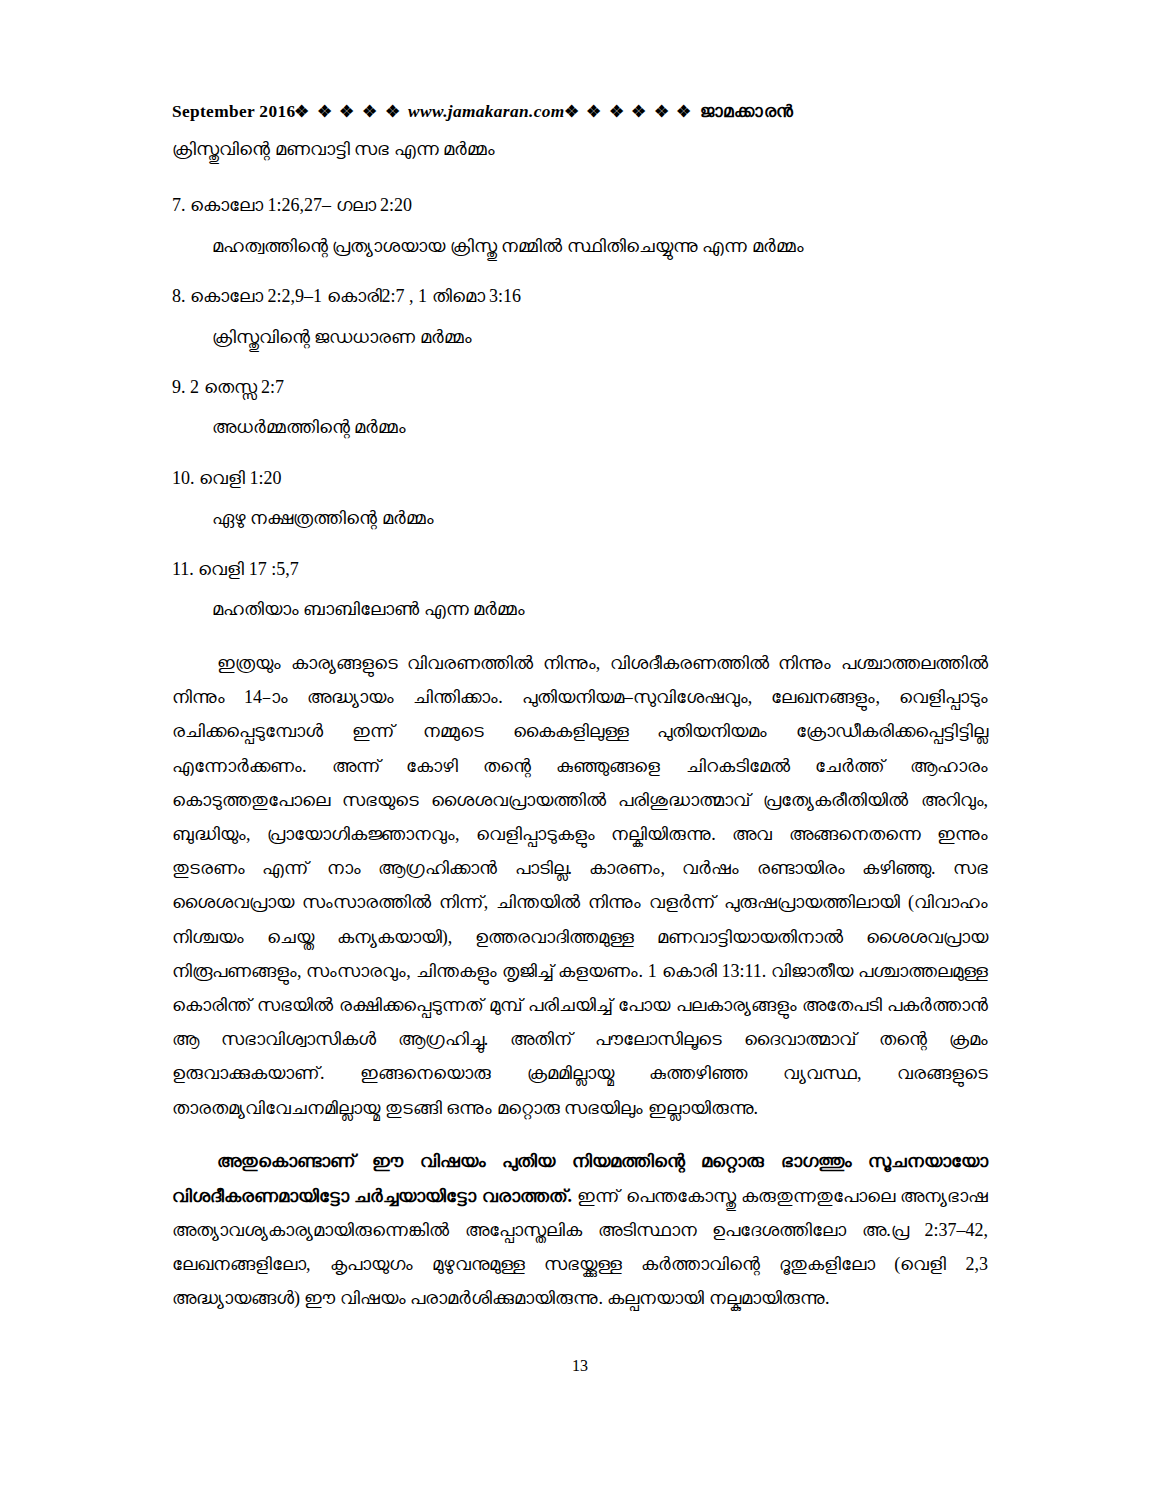September 2016❖ ❖ ❖ ❖ ❖ www.jamakaran.com❖ ❖ ❖ ❖ ❖ ❖ ജാമക്കാരൻ
ക്രിസ്തുവിന്റെ മണവാട്ടി സഭ എന്ന മർമ്മം
7. കൊലോ 1:26,27– ഗലാ 2:20
മഹത്വത്തിന്റെ പ്രത്യാശയായ ക്രിസ്തു നമ്മിൽ സ്ഥിതിചെയ്യുന്നു എന്ന മർമ്മം
8. കൊലോ 2:2,9–1 കൊരി2:7 , 1 തിമൊ 3:16
ക്രിസ്തുവിന്റെ ജഡധാരണ മർമ്മം
9. 2 തെസ്സ 2:7
അധർമ്മത്തിന്റെ മർമ്മം
10. വെളി 1:20
ഏഴു നക്ഷത്രത്തിന്റെ മർമ്മം
11. വെളി 17 :5,7
മഹതിയാം ബാബിലോൺ എന്ന മർമ്മം
ഇത്രയും കാര്യങ്ങളുടെ വിവരണത്തിൽ നിന്നും, വിശദീകരണത്തിൽ നിന്നും പശ്ചാത്തലത്തിൽ നിന്നും 14–ാം അദ്ധ്യായം ചിന്തിക്കാം. പുതിയനിയമ–സുവിശേഷവും, ലേഖനങ്ങളും, വെളിപ്പാടും രചിക്കപ്പെടുമ്പോൾ ഇന്ന് നമ്മുടെ കൈകളിലുള്ള പുതിയനിയമം ക്രോഡീകരിക്കപ്പെട്ടിട്ടില്ല എന്നോർക്കണം. അന്ന് കോഴി തന്റെ കുഞ്ഞുങ്ങളെ ചിറകടിമേൽ ചേർത്ത് ആഹാരം കൊടുത്തതുപോലെ സഭയുടെ ശൈശവപ്രായത്തിൽ പരിശുദ്ധാത്മാവ് പ്രത്യേകരീതിയിൽ അറിവും, ബുദ്ധിയും, പ്രായോഗികജ്ഞാനവും, വെളിപ്പാടുകളും നല്കിയിരുന്നു. അവ അങ്ങനെതന്നെ ഇന്നും തുടരണം എന്ന് നാം ആഗ്രഹിക്കാൻ പാടില്ല. കാരണം, വർഷം രണ്ടായിരം കഴിഞ്ഞു. സഭ ശൈശവപ്രായ സംസാരത്തിൽ നിന്ന്, ചിന്തയിൽ നിന്നും വളർന്ന് പുരുഷപ്രായത്തിലായി (വിവാഹം നിശ്ചയം ചെയ്ത കന്യകയായി), ഉത്തരവാദിത്തമുള്ള മണവാട്ടിയായതിനാൽ ശൈശവപ്രായ നിരൂപണങ്ങളും, സംസാരവും, ചിന്തകളും തൃജിച്ച് കളയണം. 1 കൊരി 13:11. വിജാതീയ പശ്ചാത്തലമുള്ള കൊരിന്ത് സഭയിൽ രക്ഷിക്കപ്പെടുന്നത് മുമ്പ് പരിചയിച്ച് പോയ പലകാര്യങ്ങളും അതേപടി പകർത്താൻ ആ സഭാവിശ്വാസികൾ ആഗ്രഹിച്ചു. അതിന് പൗലോസിലൂടെ ദൈവാത്മാവ് തന്റെ ക്രമം ഉരുവാക്കുകയാണ്. ഇങ്ങനെയൊരു ക്രമമില്ലായ്മ കുത്തഴിഞ്ഞ വ്യവസ്ഥ, വരങ്ങളുടെ താരതമ്യവിവേചനമില്ലായ്മ തുടങ്ങി ഒന്നും മറ്റൊരു സഭയിലും ഇല്ലായിരുന്നു.
അതുകൊണ്ടാണ് ഈ വിഷയം പുതിയ നിയമത്തിന്റെ മറ്റൊരു ഭാഗത്തും സൂചനയായോ വിശദീകരണമായിട്ടോ ചർച്ചയായിട്ടോ വരാത്തത്. ഇന്ന് പെന്തകോസ്തു കരുതുന്നതുപോലെ അന്യഭാഷ അത്യാവശ്യകാര്യമായിരുന്നെങ്കിൽ അപ്പോസ്തലിക അടിസ്ഥാന ഉപദേശത്തിലോ അ.പ്ര 2:37–42, ലേഖനങ്ങളിലോ, കൃപായുഗം മുഴുവനുമുള്ള സഭയ്ക്കുള്ള കർത്താവിന്റെ ദൂതുകളിലോ (വെളി 2,3 അദ്ധ്യായങ്ങൾ) ഈ വിഷയം പരാമർശിക്കുമായിരുന്നു. കല്പനയായി നല്കുമായിരുന്നു.
13